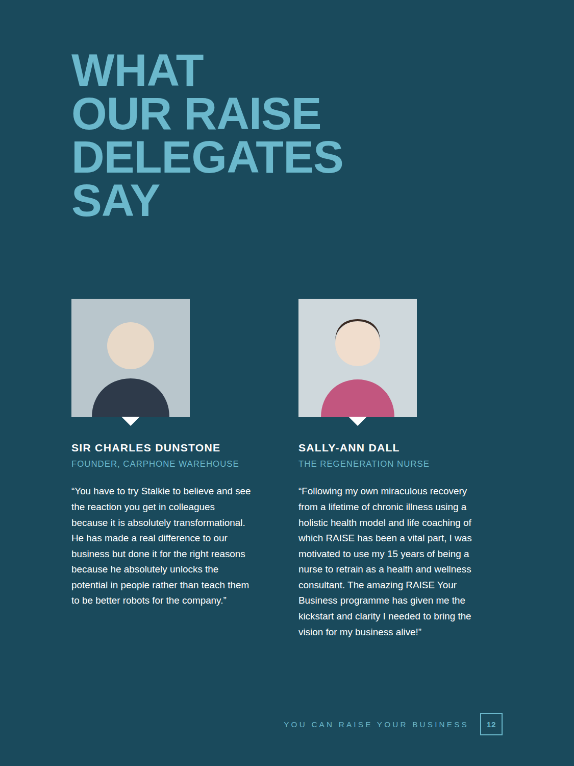What
our RAISE
delegates
say
Sir Charles Dunstone
Founder, Carphone Warehouse
“You have to try Stalkie to believe and see the reaction you get in colleagues because it is absolutely transformational. He has made a real difference to our business but done it for the right reasons because he absolutely unlocks the potential in people rather than teach them to be better robots for the company.”
Sally-Ann Dall
The Regeneration Nurse
“Following my own miraculous recovery from a lifetime of chronic illness using a holistic health model and life coaching of which RAISE has been a vital part, I was motivated to use my 15 years of being a nurse to retrain as a health and wellness consultant. The amazing RAISE Your Business programme has given me the kickstart and clarity I needed to bring the vision for my business alive!”
You can raise your business 12